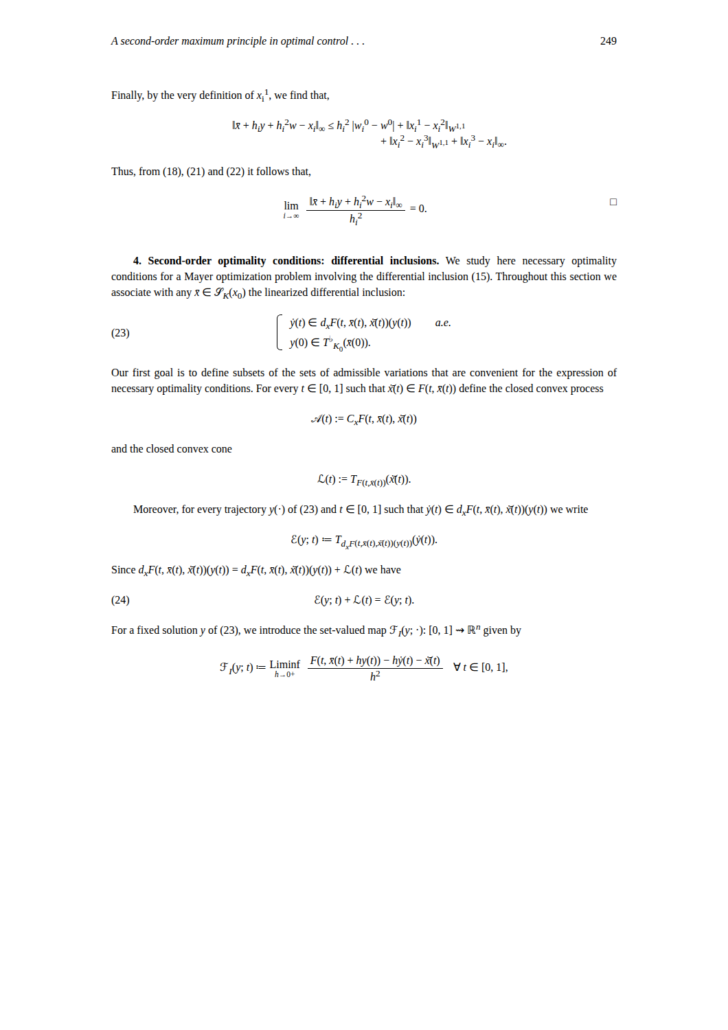A second-order maximum principle in optimal control . . . 249
Finally, by the very definition of xi1, we find that,
‖x̄ + hiy + hi2w − xi‖∞ ≤ hi2 |wi0 − w0| + ‖xi1 − xi2‖W1,1 + ‖xi2 − xi3‖W1,1 + ‖xi3 − xi‖∞.
Thus, from (18), (21) and (22) it follows that,
lim i→∞ ‖x̄ + hiy + hi2w − xi‖∞ hi2 = 0. □
4. Second-order optimality conditions: differential inclusions. We study here necessary optimality conditions for a Mayer optimization problem involving the differential inclusion (15). Throughout this section we associate with any x̄ ∈ 𝒮K(x0) the linearized differential inclusion:
(23) ẏ(t) ∈ dxF(t, x̄(t), ẋ̄(t))(y(t)) a.e. y(0) ∈ T♭K0(x̄(0)).
Our first goal is to define subsets of the sets of admissible variations that are convenient for the expression of necessary optimality conditions. For every t ∈ [0, 1] such that ẋ̄(t) ∈ F(t, x̄(t)) define the closed convex process
𝒜(t) := CxF(t, x̄(t), ẋ̄(t))
and the closed convex cone
ℒ(t) := TF(t,x̄(t))(ẋ̄(t)).
Moreover, for every trajectory y(·) of (23) and t ∈ [0, 1] such that ẏ(t) ∈ dxF(t, x̄(t), ẋ̄(t))(y(t)) we write
ℰ(y; t) ≔ TdxF(t,x̄(t),ẋ̄(t))(y(t))(ẏ(t)).
Since dxF(t, x̄(t), ẋ̄(t))(y(t)) = dxF(t, x̄(t), ẋ̄(t))(y(t)) + ℒ(t) we have
(24) ℰ(y; t) + ℒ(t) = ℰ(y; t).
For a fixed solution y of (23), we introduce the set-valued map ℱI(y; ·): [0, 1] ⇝ ℝn given by
ℱI(y; t) ≔ Liminf h→0+ F(t, x̄(t) + hy(t)) − hẏ(t) − ẋ̄(t) h2 ∀ t ∈ [0, 1],